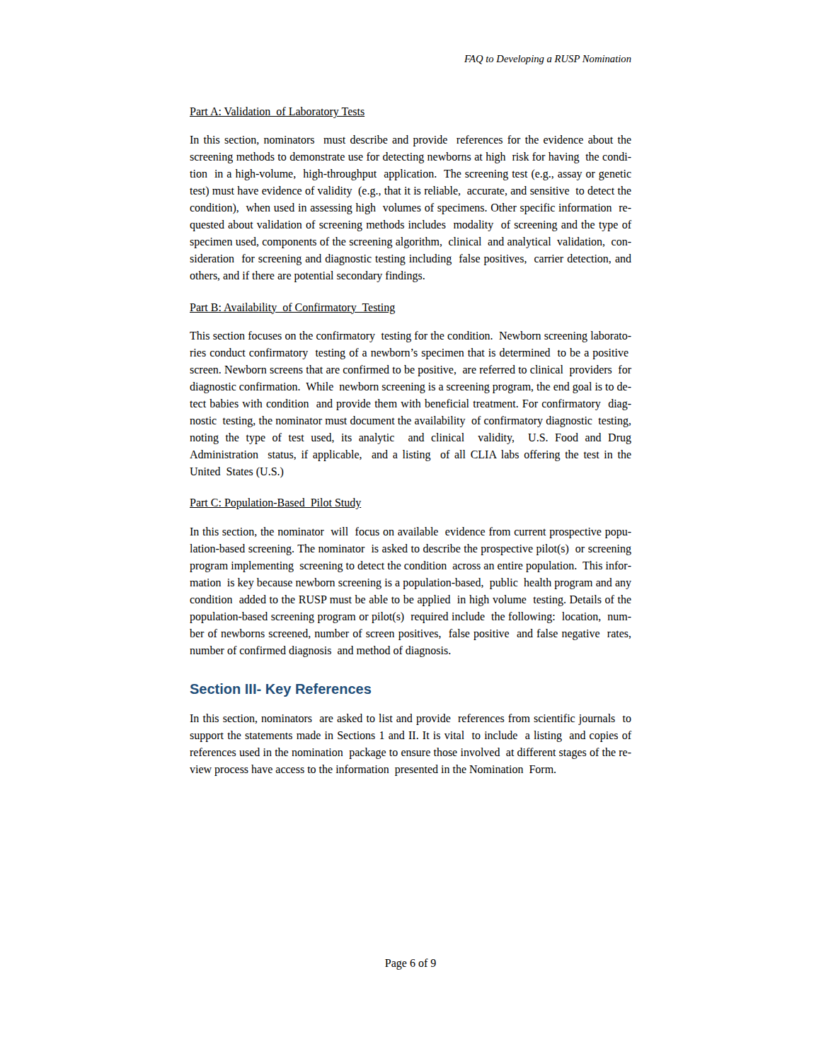FAQ to Developing a RUSP Nomination
Part A: Validation of Laboratory Tests
In this section, nominators must describe and provide references for the evidence about the screening methods to demonstrate use for detecting newborns at high risk for having the condition in a high-volume, high-throughput application. The screening test (e.g., assay or genetic test) must have evidence of validity (e.g., that it is reliable, accurate, and sensitive to detect the condition), when used in assessing high volumes of specimens. Other specific information requested about validation of screening methods includes modality of screening and the type of specimen used, components of the screening algorithm, clinical and analytical validation, consideration for screening and diagnostic testing including false positives, carrier detection, and others, and if there are potential secondary findings.
Part B: Availability of Confirmatory Testing
This section focuses on the confirmatory testing for the condition. Newborn screening laboratories conduct confirmatory testing of a newborn’s specimen that is determined to be a positive screen. Newborn screens that are confirmed to be positive, are referred to clinical providers for diagnostic confirmation. While newborn screening is a screening program, the end goal is to detect babies with condition and provide them with beneficial treatment. For confirmatory diagnostic testing, the nominator must document the availability of confirmatory diagnostic testing, noting the type of test used, its analytic and clinical validity, U.S. Food and Drug Administration status, if applicable, and a listing of all CLIA labs offering the test in the United States (U.S.)
Part C: Population-Based Pilot Study
In this section, the nominator will focus on available evidence from current prospective population-based screening. The nominator is asked to describe the prospective pilot(s) or screening program implementing screening to detect the condition across an entire population. This information is key because newborn screening is a population-based, public health program and any condition added to the RUSP must be able to be applied in high volume testing. Details of the population-based screening program or pilot(s) required include the following: location, number of newborns screened, number of screen positives, false positive and false negative rates, number of confirmed diagnosis and method of diagnosis.
Section III- Key References
In this section, nominators are asked to list and provide references from scientific journals to support the statements made in Sections 1 and II. It is vital to include a listing and copies of references used in the nomination package to ensure those involved at different stages of the review process have access to the information presented in the Nomination Form.
Page 6 of 9